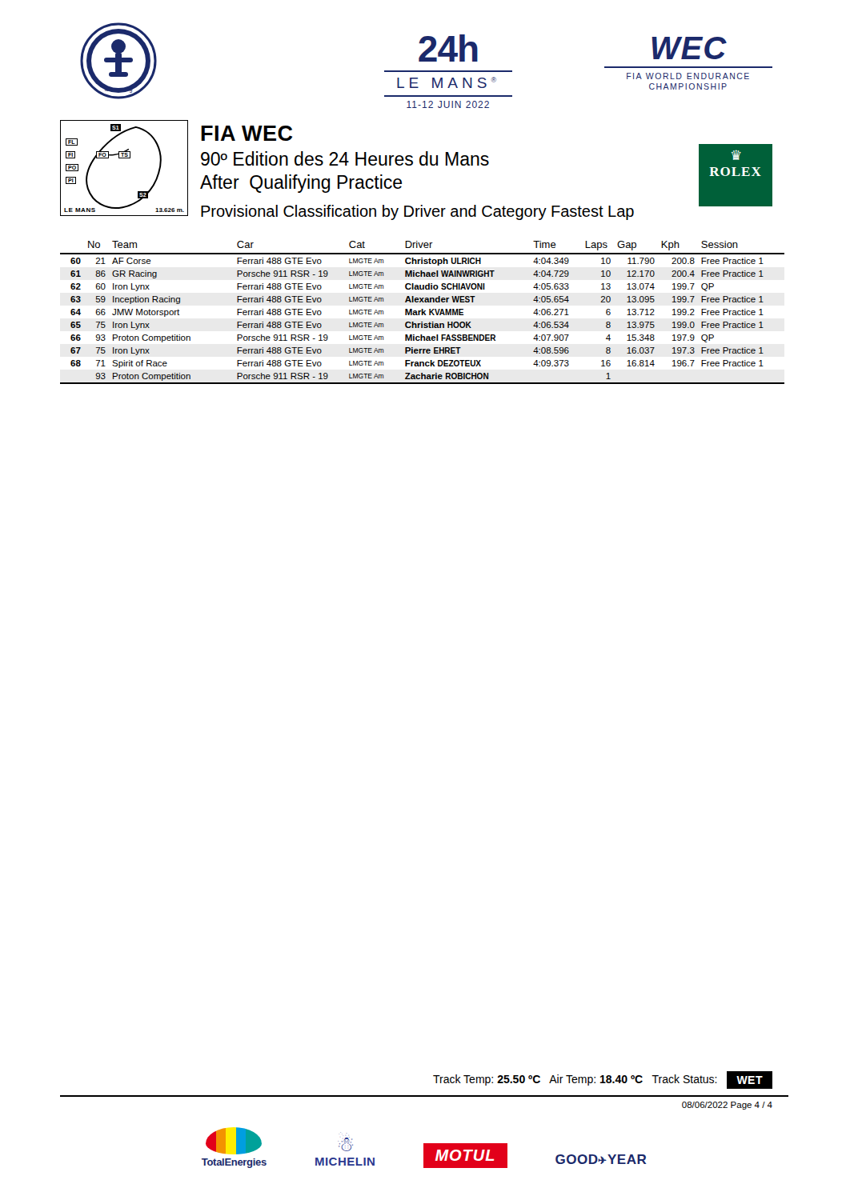lemans.org
24h
LE MANS®
11-12 JUIN 2022
WEC
FIA WORLD ENDURANCE
CHAMPIONSHIP
S1 FL FI PO PI FO TS S2 LE MANS 13.626 m.
FIA WEC
90º Edition des 24 Heures du Mans
After Qualifying Practice
Provisional Classification by Driver and Category Fastest Lap
♛
ROLEX
| | No | Team | Car | Cat | Driver | Time | Laps | Gap | Kph | Session |
| --- | --- | --- | --- | --- | --- | --- | --- | --- | --- | --- |
| 60 | 21 | AF Corse | Ferrari 488 GTE Evo | LMGTE Am | Christoph ULRICH | 4:04.349 | 10 | 11.790 | 200.8 | Free Practice 1 |
| 61 | 86 | GR Racing | Porsche 911 RSR - 19 | LMGTE Am | Michael WAINWRIGHT | 4:04.729 | 10 | 12.170 | 200.4 | Free Practice 1 |
| 62 | 60 | Iron Lynx | Ferrari 488 GTE Evo | LMGTE Am | Claudio SCHIAVONI | 4:05.633 | 13 | 13.074 | 199.7 | QP |
| 63 | 59 | Inception Racing | Ferrari 488 GTE Evo | LMGTE Am | Alexander WEST | 4:05.654 | 20 | 13.095 | 199.7 | Free Practice 1 |
| 64 | 66 | JMW Motorsport | Ferrari 488 GTE Evo | LMGTE Am | Mark KVAMME | 4:06.271 | 6 | 13.712 | 199.2 | Free Practice 1 |
| 65 | 75 | Iron Lynx | Ferrari 488 GTE Evo | LMGTE Am | Christian HOOK | 4:06.534 | 8 | 13.975 | 199.0 | Free Practice 1 |
| 66 | 93 | Proton Competition | Porsche 911 RSR - 19 | LMGTE Am | Michael FASSBENDER | 4:07.907 | 4 | 15.348 | 197.9 | QP |
| 67 | 75 | Iron Lynx | Ferrari 488 GTE Evo | LMGTE Am | Pierre EHRET | 4:08.596 | 8 | 16.037 | 197.3 | Free Practice 1 |
| 68 | 71 | Spirit of Race | Ferrari 488 GTE Evo | LMGTE Am | Franck DEZOTEUX | 4:09.373 | 16 | 16.814 | 196.7 | Free Practice 1 |
| | 93 | Proton Competition | Porsche 911 RSR - 19 | LMGTE Am | Zacharie ROBICHON | | 1 | | | |
Track Temp: 25.50 ºC Air Temp: 18.40 ºC Track Status: WET
08/06/2022 Page 4 / 4
TotalEnergies
☃
MICHELIN
MOTUL
GOOD✈YEAR